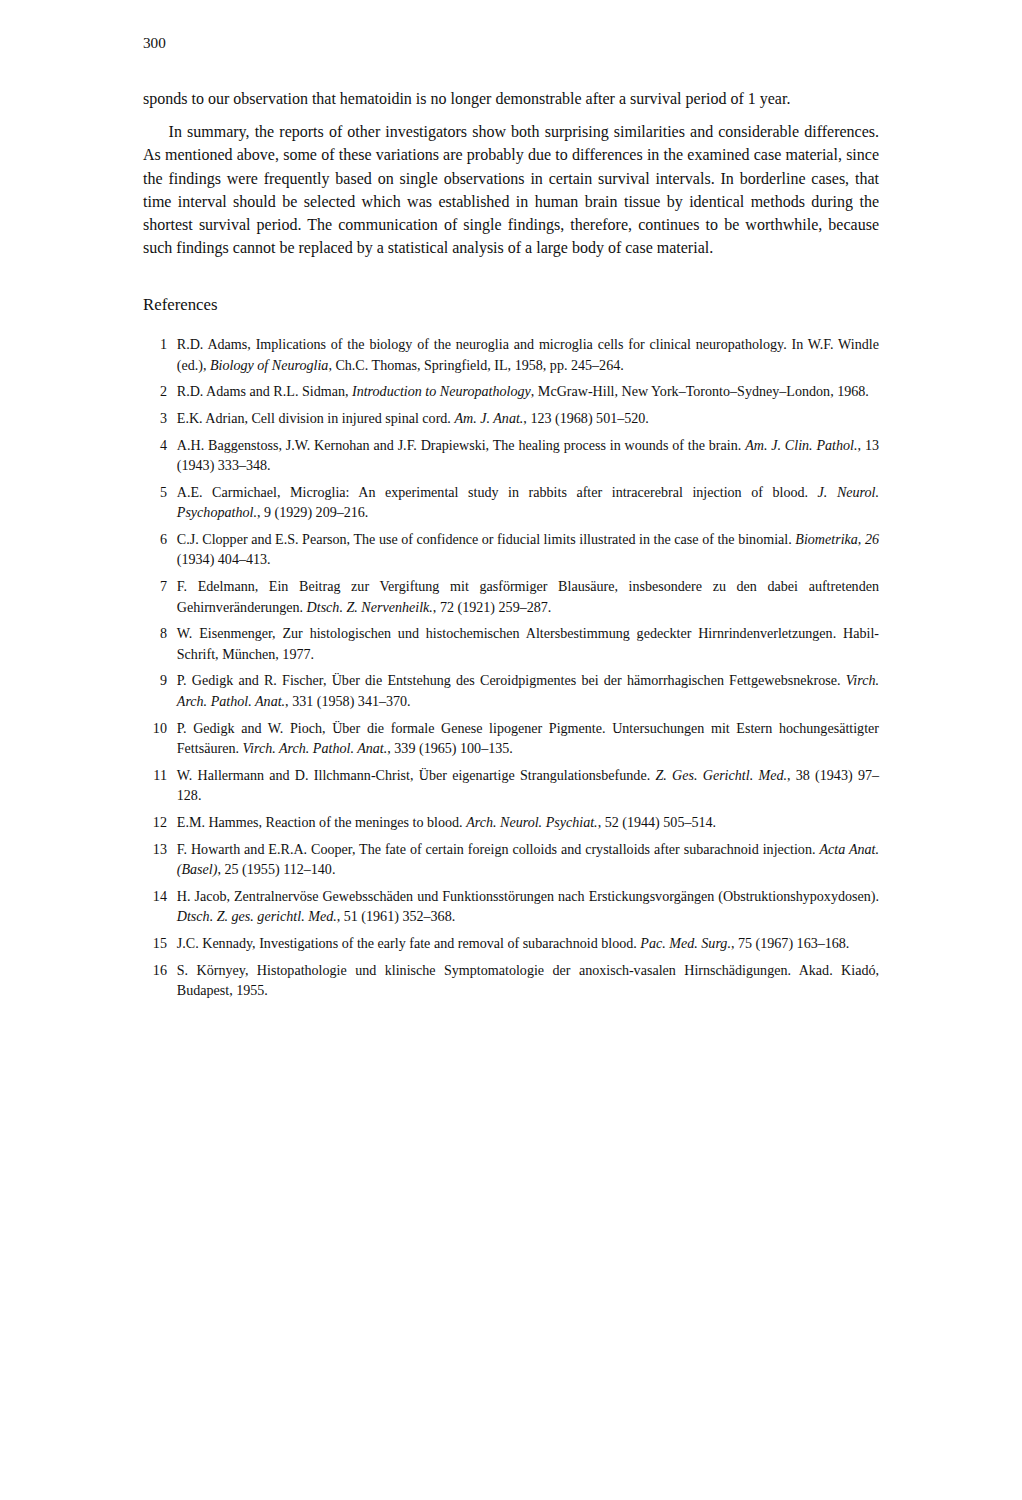300
sponds to our observation that hematoidin is no longer demonstrable after a survival period of 1 year.
In summary, the reports of other investigators show both surprising similarities and considerable differences. As mentioned above, some of these variations are probably due to differences in the examined case material, since the findings were frequently based on single observations in certain survival intervals. In borderline cases, that time interval should be selected which was established in human brain tissue by identical methods during the shortest survival period. The communication of single findings, therefore, continues to be worthwhile, because such findings cannot be replaced by a statistical analysis of a large body of case material.
References
R.D. Adams, Implications of the biology of the neuroglia and microglia cells for clinical neuropathology. In W.F. Windle (ed.), Biology of Neuroglia, Ch.C. Thomas, Springfield, IL, 1958, pp. 245–264.
R.D. Adams and R.L. Sidman, Introduction to Neuropathology, McGraw-Hill, New York–Toronto–Sydney–London, 1968.
E.K. Adrian, Cell division in injured spinal cord. Am. J. Anat., 123 (1968) 501–520.
A.H. Baggenstoss, J.W. Kernohan and J.F. Drapiewski, The healing process in wounds of the brain. Am. J. Clin. Pathol., 13 (1943) 333–348.
A.E. Carmichael, Microglia: An experimental study in rabbits after intracerebral injection of blood. J. Neurol. Psychopathol., 9 (1929) 209–216.
C.J. Clopper and E.S. Pearson, The use of confidence or fiducial limits illustrated in the case of the binomial. Biometrika, 26 (1934) 404–413.
F. Edelmann, Ein Beitrag zur Vergiftung mit gasförmiger Blausäure, insbesondere zu den dabei auftretenden Gehirnveränderungen. Dtsch. Z. Nervenheilk., 72 (1921) 259–287.
W. Eisenmenger, Zur histologischen und histochemischen Altersbestimmung gedeckter Hirnrindenverletzungen. Habil-Schrift, München, 1977.
P. Gedigk and R. Fischer, Über die Entstehung des Ceroidpigmentes bei der hämorrhagischen Fettgewebsnekrose. Virch. Arch. Pathol. Anat., 331 (1958) 341–370.
P. Gedigk and W. Pioch, Über die formale Genese lipogener Pigmente. Untersuchungen mit Estern hochungesättigter Fettsäuren. Virch. Arch. Pathol. Anat., 339 (1965) 100–135.
W. Hallermann and D. Illchmann-Christ, Über eigenartige Strangulationsbefunde. Z. Ges. Gerichtl. Med., 38 (1943) 97–128.
E.M. Hammes, Reaction of the meninges to blood. Arch. Neurol. Psychiat., 52 (1944) 505–514.
F. Howarth and E.R.A. Cooper, The fate of certain foreign colloids and crystalloids after subarachnoid injection. Acta Anat. (Basel), 25 (1955) 112–140.
H. Jacob, Zentralnervöse Gewebsschäden und Funktionsstörungen nach Erstickungsvorgängen (Obstruktionshypoxydosen). Dtsch. Z. ges. gerichtl. Med., 51 (1961) 352–368.
J.C. Kennady, Investigations of the early fate and removal of subarachnoid blood. Pac. Med. Surg., 75 (1967) 163–168.
S. Környey, Histopathologie und klinische Symptomatologie der anoxisch-vasalen Hirnschädigungen. Akad. Kiadó, Budapest, 1955.